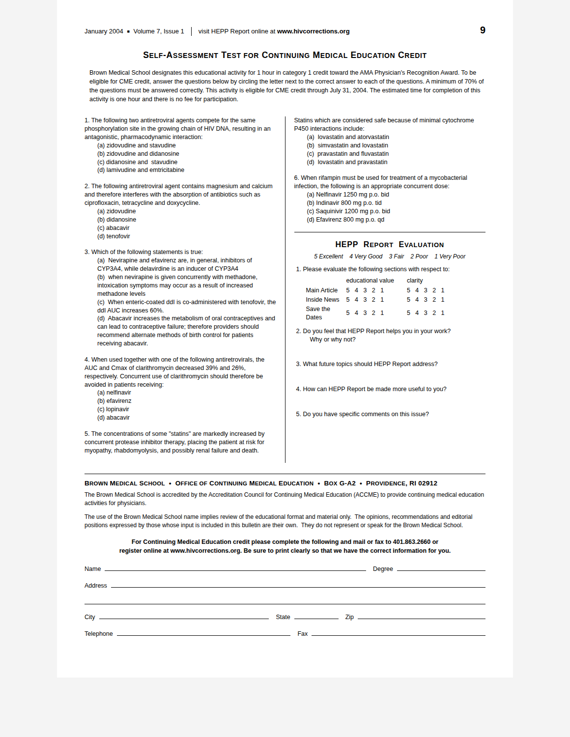January 2004 ■ Volume 7, Issue 1 visit HEPP Report online at www.hivcorrections.org 9
SELF-ASSESSMENT TEST FOR CONTINUING MEDICAL EDUCATION CREDIT
Brown Medical School designates this educational activity for 1 hour in category 1 credit toward the AMA Physician's Recognition Award. To be eligible for CME credit, answer the questions below by circling the letter next to the correct answer to each of the questions. A minimum of 70% of the questions must be answered correctly. This activity is eligible for CME credit through July 31, 2004. The estimated time for completion of this activity is one hour and there is no fee for participation.
1. The following two antiretroviral agents compete for the same phosphorylation site in the growing chain of HIV DNA, resulting in an antagonistic, pharmacodynamic interaction:
(a) zidovudine and stavudine
(b) zidovudine and didanosine
(c) didanosine and stavudine
(d) lamivudine and emtricitabine
2. The following antiretroviral agent contains magnesium and calcium and therefore interferes with the absorption of antibiotics such as ciprofloxacin, tetracycline and doxycycline.
(a) zidovudine
(b) didanosine
(c) abacavir
(d) tenofovir
3. Which of the following statements is true:
(a) Nevirapine and efavirenz are, in general, inhibitors of CYP3A4, while delavirdine is an inducer of CYP3A4
(b) when nevirapine is given concurrently with methadone, intoxication symptoms may occur as a result of increased methadone levels
(c) When enteric-coated ddI is co-administered with tenofovir, the ddI AUC increases 60%.
(d) Abacavir increases the metabolism of oral contraceptives and can lead to contraceptive failure; therefore providers should recommend alternate methods of birth control for patients receiving abacavir.
4. When used together with one of the following antiretrovirals, the AUC and Cmax of clarithromycin decreased 39% and 26%, respectively. Concurrent use of clarithromycin should therefore be avoided in patients receiving:
(a) nelfinavir
(b) efavirenz
(c) lopinavir
(d) abacavir
5. The concentrations of some "statins" are markedly increased by concurrent protease inhibitor therapy, placing the patient at risk for myopathy, rhabdomyolysis, and possibly renal failure and death.
Statins which are considered safe because of minimal cytochrome P450 interactions include:
(a) lovastatin and atorvastatin
(b) simvastatin and lovastatin
(c) pravastatin and fluvastatin
(d) lovastatin and pravastatin
6. When rifampin must be used for treatment of a mycobacterial infection, the following is an appropriate concurrent dose:
(a) Nelfinavir 1250 mg p.o. bid
(b) Indinavir 800 mg p.o. tid
(c) Saquinivir 1200 mg p.o. bid
(d) Efavirenz 800 mg p.o. qd
HEPP REPORT EVALUATION
5 Excellent 4 Very Good 3 Fair 2 Poor 1 Very Poor
Please evaluate the following sections with respect to:
| | educational value | clarity |
| --- | --- | --- |
| Main Article | 5 4 3 2 1 | 5 4 3 2 1 |
| Inside News | 5 4 3 2 1 | 5 4 3 2 1 |
| Save the Dates | 5 4 3 2 1 | 5 4 3 2 1 |
Do you feel that HEPP Report helps you in your work?
Why or why not?
What future topics should HEPP Report address?
How can HEPP Report be made more useful to you?
Do you have specific comments on this issue?
BROWN MEDICAL SCHOOL • OFFICE OF CONTINUING MEDICAL EDUCATION • BOX G-A2 • PROVIDENCE, RI 02912
The Brown Medical School is accredited by the Accreditation Council for Continuing Medical Education (ACCME) to provide continuing medical education activities for physicians.
The use of the Brown Medical School name implies review of the educational format and material only. The opinions, recommendations and editorial positions expressed by those whose input is included in this bulletin are their own. They do not represent or speak for the Brown Medical School.
For Continuing Medical Education credit please complete the following and mail or fax to 401.863.2660 or
register online at www.hivcorrections.org. Be sure to print clearly so that we have the correct information for you.
Name Degree
Address
City State Zip
Telephone Fax